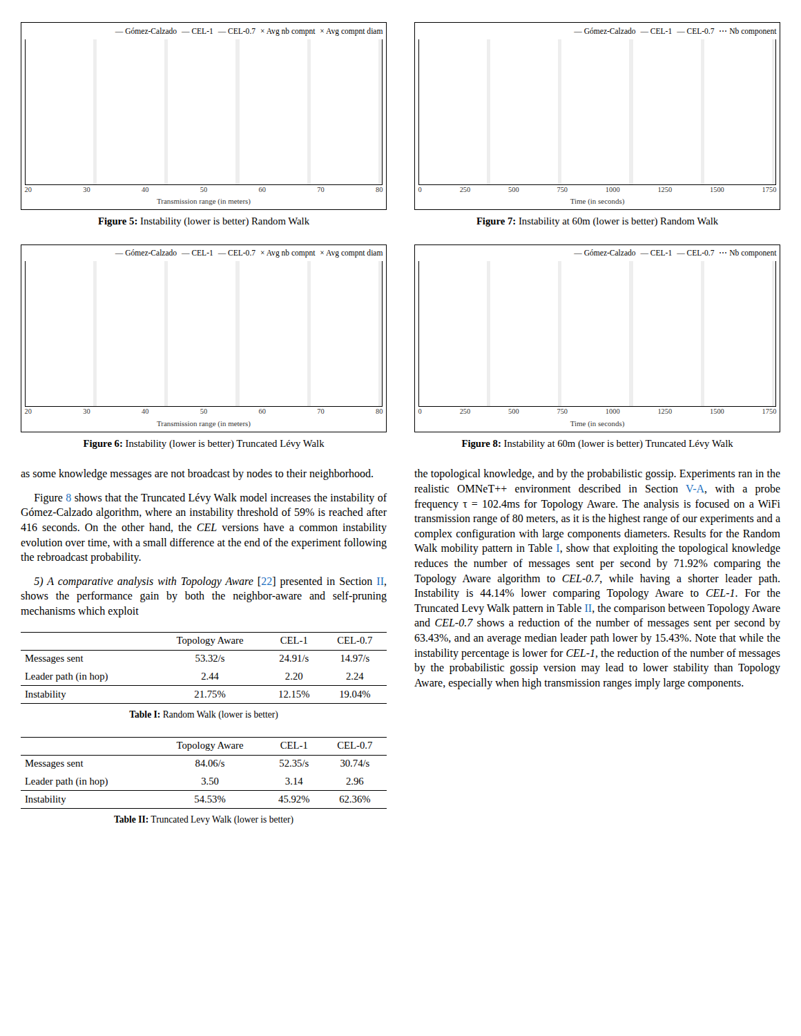— Gómez-Calzado — CEL-1 — CEL-0.7 × Avg nb compnt × Avg compnt diam
20304050607080
Transmission range (in meters)
Figure 5: Instability (lower is better) Random Walk
— Gómez-Calzado — CEL-1 — CEL-0.7 × Avg nb compnt × Avg compnt diam
20304050607080
Transmission range (in meters)
Figure 6: Instability (lower is better) Truncated Lévy Walk
as some knowledge messages are not broadcast by nodes to their neighborhood.
Figure 8 shows that the Truncated Lévy Walk model increases the instability of Gómez-Calzado algorithm, where an instability threshold of 59% is reached after 416 seconds. On the other hand, the CEL versions have a common instability evolution over time, with a small difference at the end of the experiment following the rebroadcast probability.
5) A comparative analysis with Topology Aware [22] presented in Section II, shows the performance gain by both the neighbor-aware and self-pruning mechanisms which exploit
Table I: Random Walk (lower is better)
| | Topology Aware | CEL-1 | CEL-0.7 |
| --- | --- | --- | --- |
| Messages sent | 53.32/s | 24.91/s | 14.97/s |
| Leader path (in hop) | 2.44 | 2.20 | 2.24 |
| Instability | 21.75% | 12.15% | 19.04% |
Table II: Truncated Levy Walk (lower is better)
| | Topology Aware | CEL-1 | CEL-0.7 |
| --- | --- | --- | --- |
| Messages sent | 84.06/s | 52.35/s | 30.74/s |
| Leader path (in hop) | 3.50 | 3.14 | 2.96 |
| Instability | 54.53% | 45.92% | 62.36% |
— Gómez-Calzado — CEL-1 — CEL-0.7 ⋯ Nb component
02505007501000125015001750
Time (in seconds)
Figure 7: Instability at 60m (lower is better) Random Walk
— Gómez-Calzado — CEL-1 — CEL-0.7 ⋯ Nb component
02505007501000125015001750
Time (in seconds)
Figure 8: Instability at 60m (lower is better) Truncated Lévy Walk
the topological knowledge, and by the probabilistic gossip. Experiments ran in the realistic OMNeT++ environment described in Section V-A, with a probe frequency τ = 102.4ms for Topology Aware. The analysis is focused on a WiFi transmission range of 80 meters, as it is the highest range of our experiments and a complex configuration with large components diameters. Results for the Random Walk mobility pattern in Table I, show that exploiting the topological knowledge reduces the number of messages sent per second by 71.92% comparing the Topology Aware algorithm to CEL-0.7, while having a shorter leader path. Instability is 44.14% lower comparing Topology Aware to CEL-1. For the Truncated Levy Walk pattern in Table II, the comparison between Topology Aware and CEL-0.7 shows a reduction of the number of messages sent per second by 63.43%, and an average median leader path lower by 15.43%. Note that while the instability percentage is lower for CEL-1, the reduction of the number of messages by the probabilistic gossip version may lead to lower stability than Topology Aware, especially when high transmission ranges imply large components.